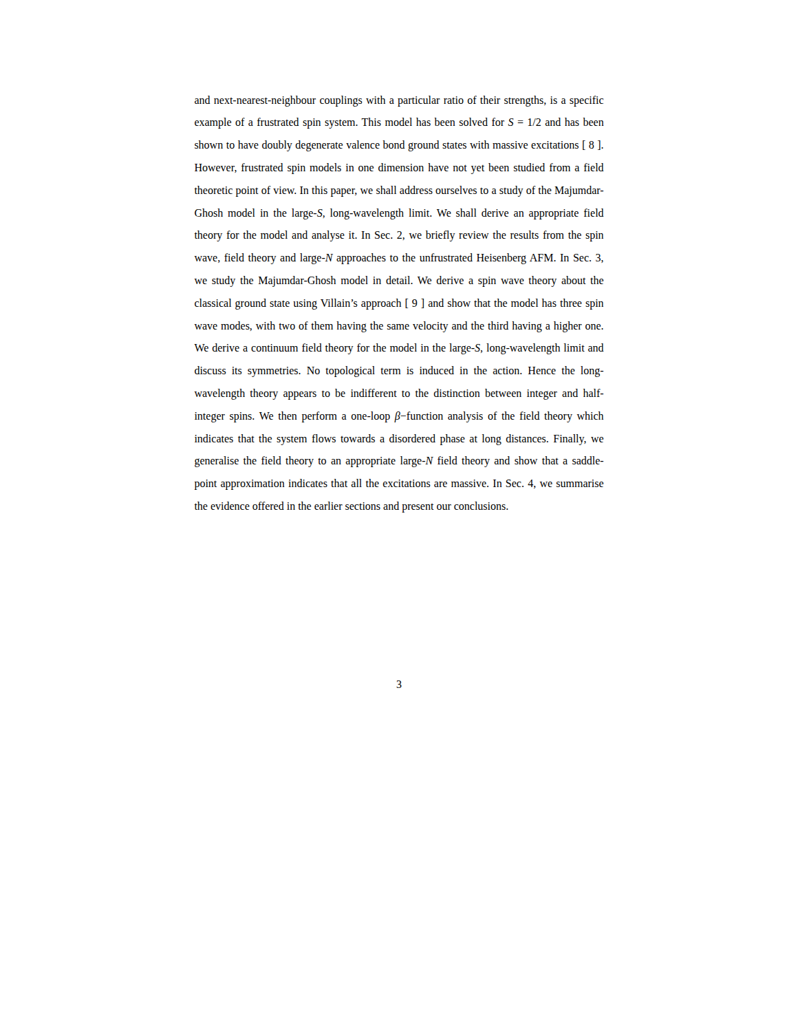and next-nearest-neighbour couplings with a particular ratio of their strengths, is a specific example of a frustrated spin system. This model has been solved for S = 1/2 and has been shown to have doubly degenerate valence bond ground states with massive excitations [ 8 ]. However, frustrated spin models in one dimension have not yet been studied from a field theoretic point of view. In this paper, we shall address ourselves to a study of the Majumdar-Ghosh model in the large-S, long-wavelength limit. We shall derive an appropriate field theory for the model and analyse it. In Sec. 2, we briefly review the results from the spin wave, field theory and large-N approaches to the unfrustrated Heisenberg AFM. In Sec. 3, we study the Majumdar-Ghosh model in detail. We derive a spin wave theory about the classical ground state using Villain’s approach [ 9 ] and show that the model has three spin wave modes, with two of them having the same velocity and the third having a higher one. We derive a continuum field theory for the model in the large-S, long-wavelength limit and discuss its symmetries. No topological term is induced in the action. Hence the long-wavelength theory appears to be indifferent to the distinction between integer and half-integer spins. We then perform a one-loop β−function analysis of the field theory which indicates that the system flows towards a disordered phase at long distances. Finally, we generalise the field theory to an appropriate large-N field theory and show that a saddle-point approximation indicates that all the excitations are massive. In Sec. 4, we summarise the evidence offered in the earlier sections and present our conclusions.
3